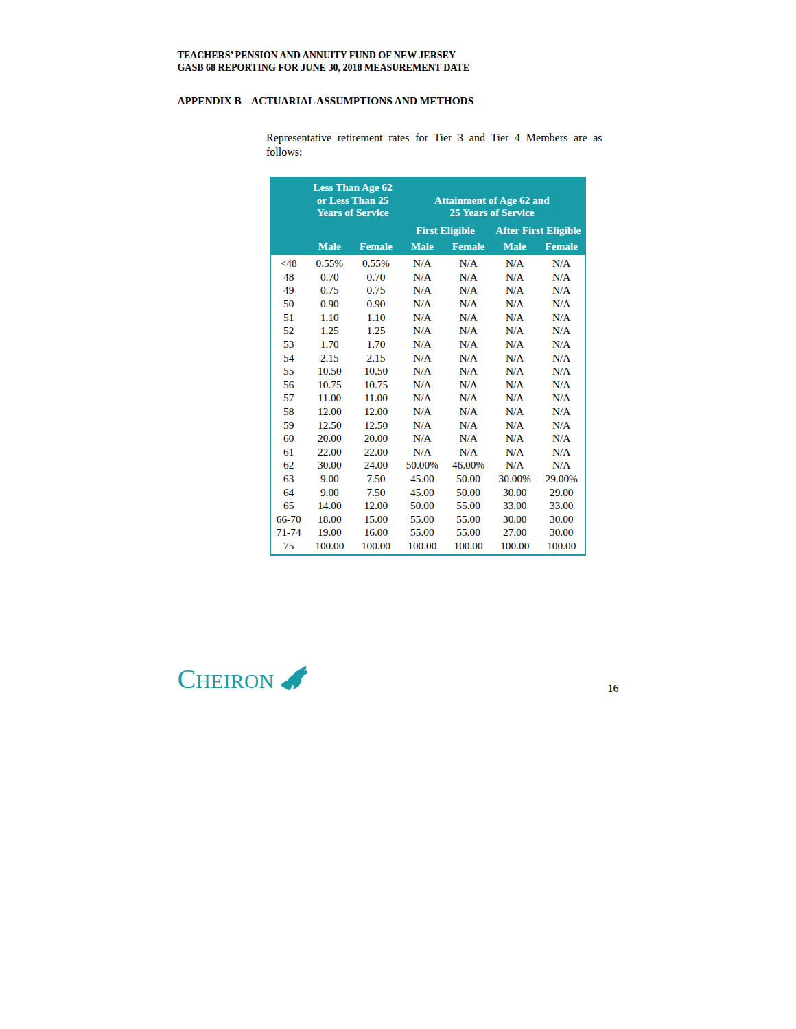TEACHERS’ PENSION AND ANNUITY FUND OF NEW JERSEY
GASB 68 REPORTING FOR JUNE 30, 2018 MEASUREMENT DATE
APPENDIX B – ACTUARIAL ASSUMPTIONS AND METHODS
Representative retirement rates for Tier 3 and Tier 4 Members are as follows:
| | Less Than Age 62 or Less Than 25 Years of Service | Attainment of Age 62 and 25 Years of Service |
| --- | --- | --- |
| | First Eligible | After First Eligible |
| Male | Female | Male | Female | Male | Female |
| <48 | 0.55% | 0.55% | N/A | N/A | N/A | N/A |
| 48 | 0.70 | 0.70 | N/A | N/A | N/A | N/A |
| 49 | 0.75 | 0.75 | N/A | N/A | N/A | N/A |
| 50 | 0.90 | 0.90 | N/A | N/A | N/A | N/A |
| 51 | 1.10 | 1.10 | N/A | N/A | N/A | N/A |
| 52 | 1.25 | 1.25 | N/A | N/A | N/A | N/A |
| 53 | 1.70 | 1.70 | N/A | N/A | N/A | N/A |
| 54 | 2.15 | 2.15 | N/A | N/A | N/A | N/A |
| 55 | 10.50 | 10.50 | N/A | N/A | N/A | N/A |
| 56 | 10.75 | 10.75 | N/A | N/A | N/A | N/A |
| 57 | 11.00 | 11.00 | N/A | N/A | N/A | N/A |
| 58 | 12.00 | 12.00 | N/A | N/A | N/A | N/A |
| 59 | 12.50 | 12.50 | N/A | N/A | N/A | N/A |
| 60 | 20.00 | 20.00 | N/A | N/A | N/A | N/A |
| 61 | 22.00 | 22.00 | N/A | N/A | N/A | N/A |
| 62 | 30.00 | 24.00 | 50.00% | 46.00% | N/A | N/A |
| 63 | 9.00 | 7.50 | 45.00 | 50.00 | 30.00% | 29.00% |
| 64 | 9.00 | 7.50 | 45.00 | 50.00 | 30.00 | 29.00 |
| 65 | 14.00 | 12.00 | 50.00 | 55.00 | 33.00 | 33.00 |
| 66-70 | 18.00 | 15.00 | 55.00 | 55.00 | 30.00 | 30.00 |
| 71-74 | 19.00 | 16.00 | 55.00 | 55.00 | 27.00 | 30.00 |
| 75 | 100.00 | 100.00 | 100.00 | 100.00 | 100.00 | 100.00 |
CHEIRON
16